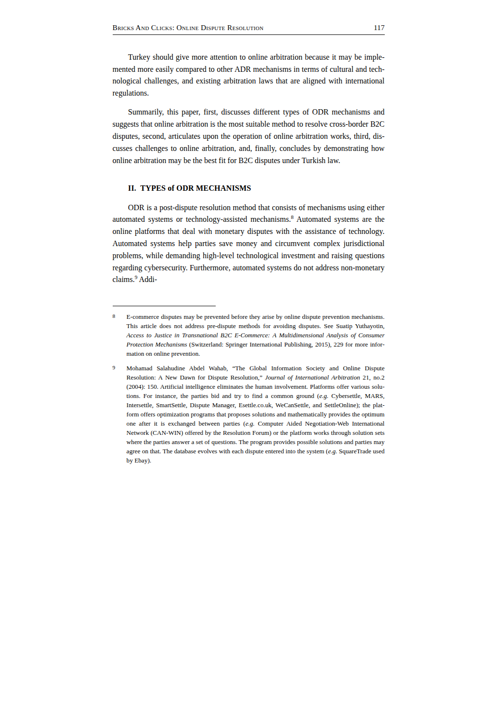Bricks And Clicks: Onlıne Dispute Resolution 117
Turkey should give more attention to online arbitration because it may be implemented more easily compared to other ADR mechanisms in terms of cultural and technological challenges, and existing arbitration laws that are aligned with international regulations.
Summarily, this paper, first, discusses different types of ODR mechanisms and suggests that online arbitration is the most suitable method to resolve cross-border B2C disputes, second, articulates upon the operation of online arbitration works, third, discusses challenges to online arbitration, and, finally, concludes by demonstrating how online arbitration may be the best fit for B2C disputes under Turkish law.
II. TYPES of ODR MECHANISMS
ODR is a post-dispute resolution method that consists of mechanisms using either automated systems or technology-assisted mechanisms.8 Automated systems are the online platforms that deal with monetary disputes with the assistance of technology. Automated systems help parties save money and circumvent complex jurisdictional problems, while demanding high-level technological investment and raising questions regarding cybersecurity. Furthermore, automated systems do not address non-monetary claims.9 Addi-
8 E-commerce disputes may be prevented before they arise by online dispute prevention mechanisms. This article does not address pre-dispute methods for avoiding disputes. See Suatip Yuthayotin, Access to Justice in Transnational B2C E-Commerce: A Multidimensional Analysis of Consumer Protection Mechanisms (Switzerland: Springer International Publishing, 2015), 229 for more information on online prevention.
9 Mohamad Salahudine Abdel Wahab, “The Global Information Society and Online Dispute Resolution: A New Dawn for Dispute Resolution,” Journal of International Arbitration 21, no.2 (2004): 150. Artificial intelligence eliminates the human involvement. Platforms offer various solutions. For instance, the parties bid and try to find a common ground (e.g. Cybersettle, MARS, Intersettle, SmartSettle, Dispute Manager, Esettle.co.uk, WeCanSettle, and SettleOnline); the platform offers optimization programs that proposes solutions and mathematically provides the optimum one after it is exchanged between parties (e.g. Computer Aided Negotiation-Web International Network (CAN-WIN) offered by the Resolution Forum) or the platform works through solution sets where the parties answer a set of questions. The program provides possible solutions and parties may agree on that. The database evolves with each dispute entered into the system (e.g. SquareTrade used by Ebay).